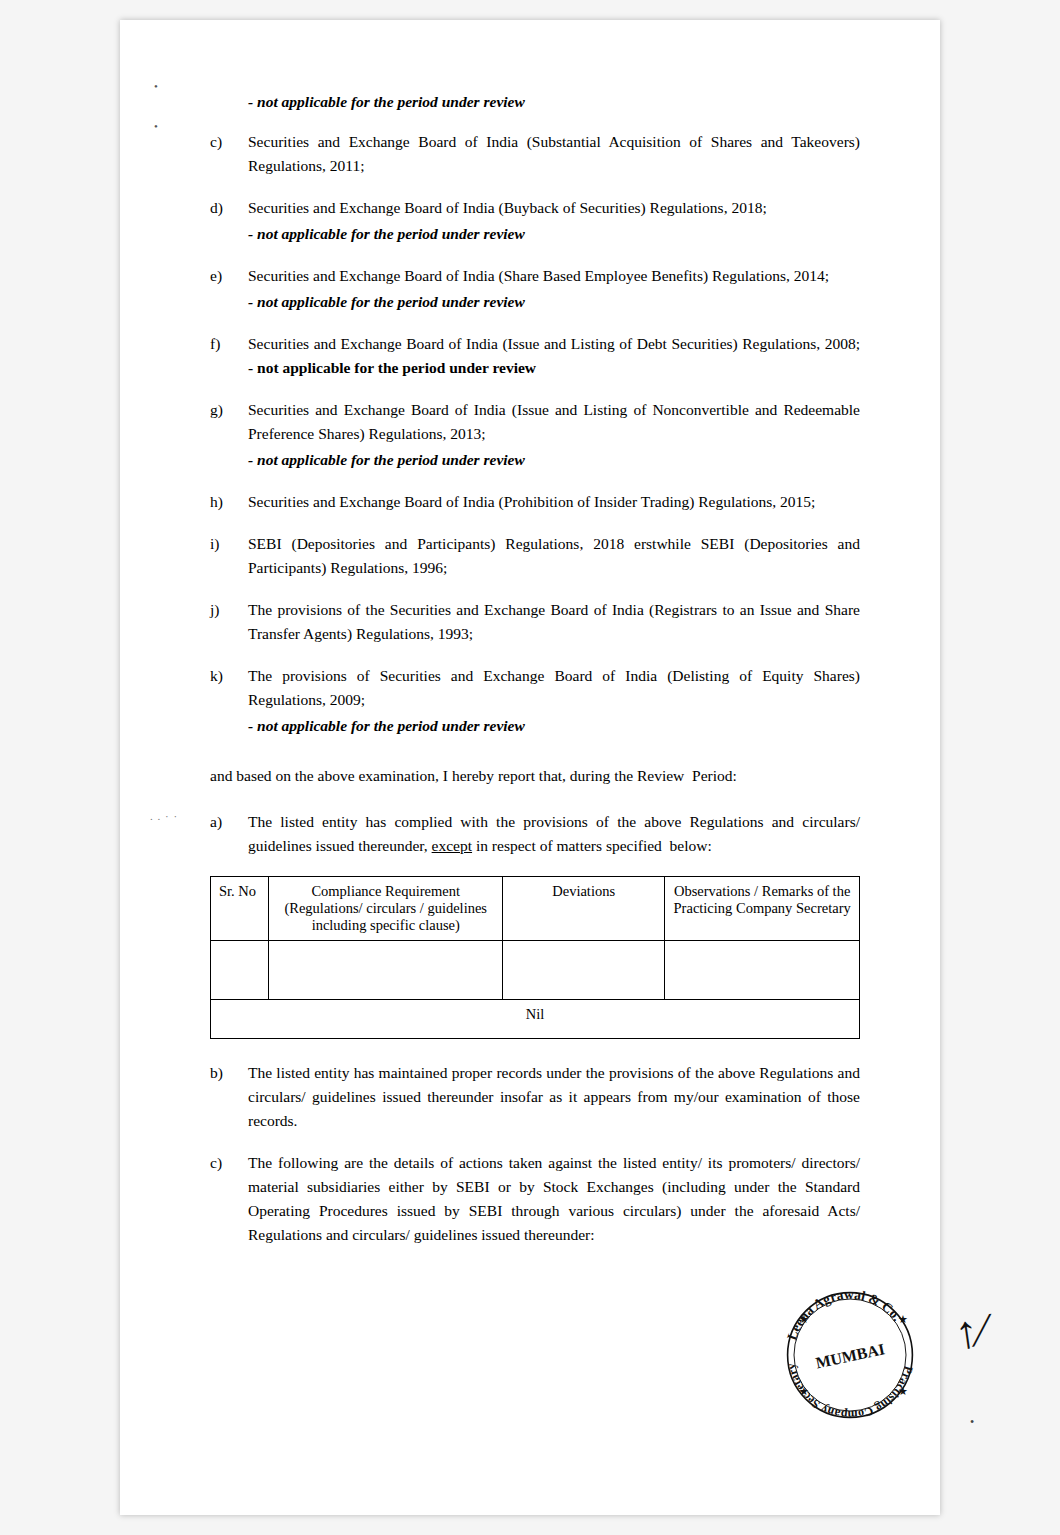•
•
. . · ·
- not applicable for the period under review
c) Securities and Exchange Board of India (Substantial Acquisition of Shares and Takeovers) Regulations, 2011;
d) Securities and Exchange Board of India (Buyback of Securities) Regulations, 2018; - not applicable for the period under review
e) Securities and Exchange Board of India (Share Based Employee Benefits) Regulations, 2014; - not applicable for the period under review
f) Securities and Exchange Board of India (Issue and Listing of Debt Securities) Regulations, 2008; - not applicable for the period under review
g) Securities and Exchange Board of India (Issue and Listing of Nonconvertible and Redeemable Preference Shares) Regulations, 2013; - not applicable for the period under review
h) Securities and Exchange Board of India (Prohibition of Insider Trading) Regulations, 2015;
i) SEBI (Depositories and Participants) Regulations, 2018 erstwhile SEBI (Depositories and Participants) Regulations, 1996;
j) The provisions of the Securities and Exchange Board of India (Registrars to an Issue and Share Transfer Agents) Regulations, 1993;
k) The provisions of Securities and Exchange Board of India (Delisting of Equity Shares) Regulations, 2009; - not applicable for the period under review
and based on the above examination, I hereby report that, during the Review Period:
a) The listed entity has complied with the provisions of the above Regulations and circulars/ guidelines issued thereunder, except in respect of matters specified below:
| Sr. No | Compliance Requirement (Regulations/ circulars / guidelines including specific clause) | Deviations | Observations / Remarks of the Practicing Company Secretary |
| --- | --- | --- | --- |
| Nil |
b) The listed entity has maintained proper records under the provisions of the above Regulations and circulars/ guidelines issued thereunder insofar as it appears from my/our examination of those records.
c) The following are the details of actions taken against the listed entity/ its promoters/ directors/ material subsidiaries either by SEBI or by Stock Exchanges (including under the Standard Operating Procedures issued by SEBI through various circulars) under the aforesaid Acts/ Regulations and circulars/ guidelines issued thereunder:
Leena Agrawal & Co. Practising Company Secretary MUMBAI ★ ★ ★ ★
↑⁄
•